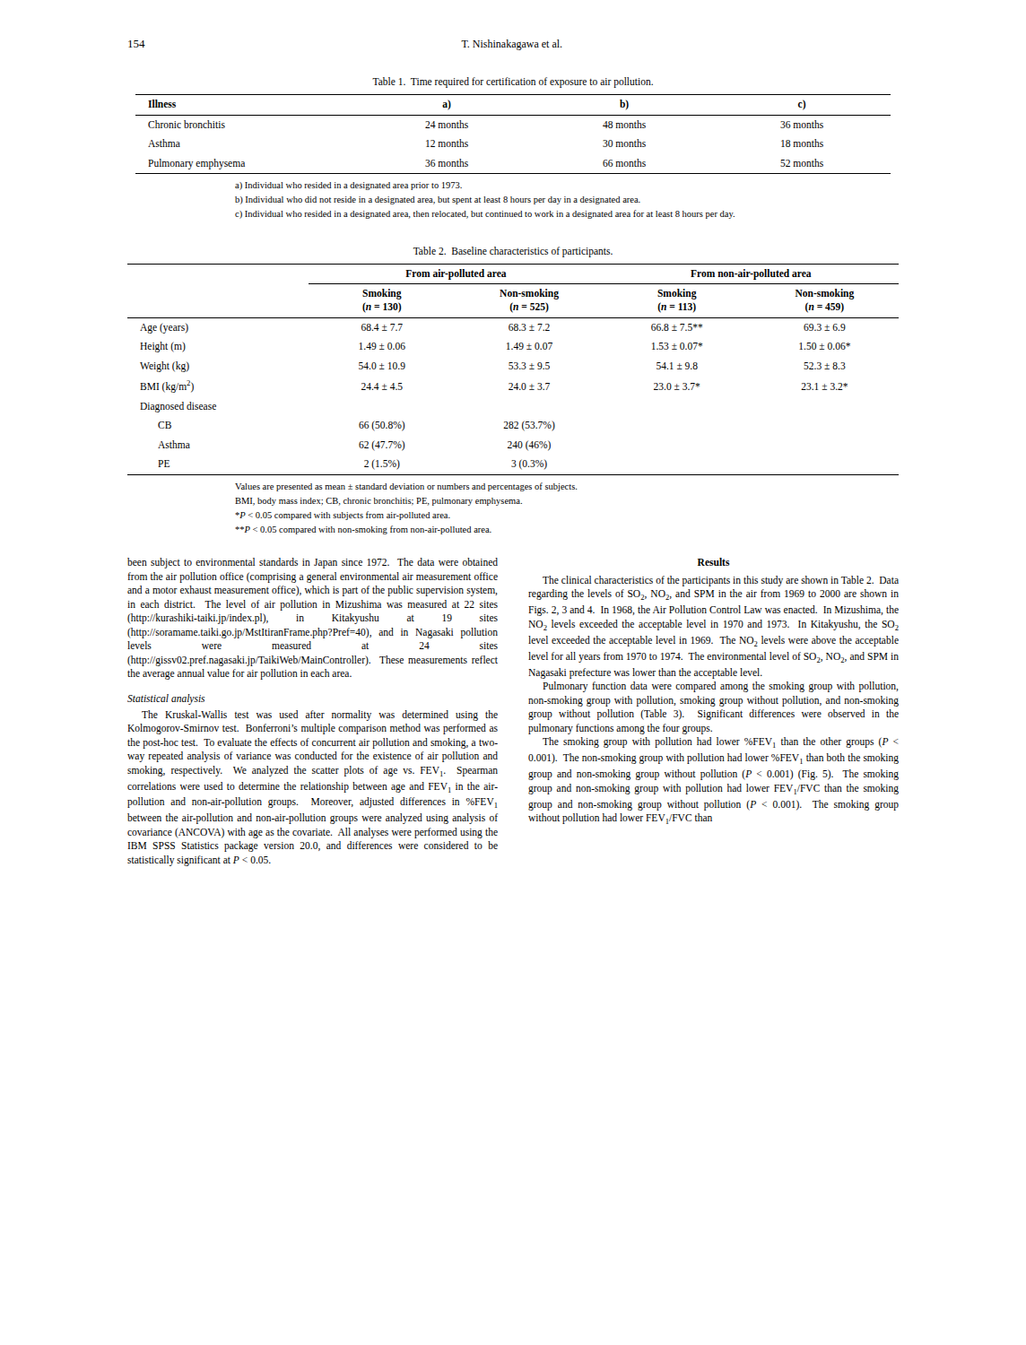154
T. Nishinakagawa et al.
Table 1. Time required for certification of exposure to air pollution.
| Illness | a) | b) | c) |
| --- | --- | --- | --- |
| Chronic bronchitis | 24 months | 48 months | 36 months |
| Asthma | 12 months | 30 months | 18 months |
| Pulmonary emphysema | 36 months | 66 months | 52 months |
a) Individual who resided in a designated area prior to 1973.
b) Individual who did not reside in a designated area, but spent at least 8 hours per day in a designated area.
c) Individual who resided in a designated area, then relocated, but continued to work in a designated area for at least 8 hours per day.
Table 2. Baseline characteristics of participants.
| | From air-polluted area | From non-air-polluted area |
| --- | --- | --- |
| | Smoking ( n = 130) | Non-smoking ( n = 525) | Smoking ( n = 113) | Non-smoking ( n = 459) |
| Age (years) | 68.4 ± 7.7 | 68.3 ± 7.2 | 66.8 ± 7.5** | 69.3 ± 6.9 |
| Height (m) | 1.49 ± 0.06 | 1.49 ± 0.07 | 1.53 ± 0.07* | 1.50 ± 0.06* |
| Weight (kg) | 54.0 ± 10.9 | 53.3 ± 9.5 | 54.1 ± 9.8 | 52.3 ± 8.3 |
| BMI (kg/m 2 ) | 24.4 ± 4.5 | 24.0 ± 3.7 | 23.0 ± 3.7* | 23.1 ± 3.2* |
| Diagnosed disease | | | | |
| CB | 66 (50.8%) | 282 (53.7%) | | |
| Asthma | 62 (47.7%) | 240 (46%) | | |
| PE | 2 (1.5%) | 3 (0.3%) | | |
Values are presented as mean ± standard deviation or numbers and percentages of subjects.
BMI, body mass index; CB, chronic bronchitis; PE, pulmonary emphysema.
*P < 0.05 compared with subjects from air-polluted area.
**P < 0.05 compared with non-smoking from non-air-polluted area.
been subject to environmental standards in Japan since 1972. The data were obtained from the air pollution office (comprising a general environmental air measurement office and a motor exhaust measurement office), which is part of the public supervision system, in each district. The level of air pollution in Mizushima was measured at 22 sites (http://kurashiki-taiki.jp/index.pl), in Kitakyushu at 19 sites (http://soramame.taiki.go.jp/MstItiranFrame.php?Pref=40), and in Nagasaki pollution levels were measured at 24 sites (http://gissv02.pref.nagasaki.jp/TaikiWeb/MainController). These measurements reflect the average annual value for air pollution in each area.
Statistical analysis
The Kruskal-Wallis test was used after normality was determined using the Kolmogorov-Smirnov test. Bonferroni’s multiple comparison method was performed as the post-hoc test. To evaluate the effects of concurrent air pollution and smoking, a two-way repeated analysis of variance was conducted for the existence of air pollution and smoking, respectively. We analyzed the scatter plots of age vs. FEV1. Spearman correlations were used to determine the relationship between age and FEV1 in the air-pollution and non-air-pollution groups. Moreover, adjusted differences in %FEV1 between the air-pollution and non-air-pollution groups were analyzed using analysis of covariance (ANCOVA) with age as the covariate. All analyses were performed using the IBM SPSS Statistics package version 20.0, and differences were considered to be statistically significant at P < 0.05.
Results
The clinical characteristics of the participants in this study are shown in Table 2. Data regarding the levels of SO2, NO2, and SPM in the air from 1969 to 2000 are shown in Figs. 2, 3 and 4. In 1968, the Air Pollution Control Law was enacted. In Mizushima, the NO2 levels exceeded the acceptable level in 1970 and 1973. In Kitakyushu, the SO2 level exceeded the acceptable level in 1969. The NO2 levels were above the acceptable level for all years from 1970 to 1974. The environmental level of SO2, NO2, and SPM in Nagasaki prefecture was lower than the acceptable level.
Pulmonary function data were compared among the smoking group with pollution, non-smoking group with pollution, smoking group without pollution, and non-smoking group without pollution (Table 3). Significant differences were observed in the pulmonary functions among the four groups.
The smoking group with pollution had lower %FEV1 than the other groups (P < 0.001). The non-smoking group with pollution had lower %FEV1 than both the smoking group and non-smoking group without pollution (P < 0.001) (Fig. 5). The smoking group and non-smoking group with pollution had lower FEV1/FVC than the smoking group and non-smoking group without pollution (P < 0.001). The smoking group without pollution had lower FEV1/FVC than